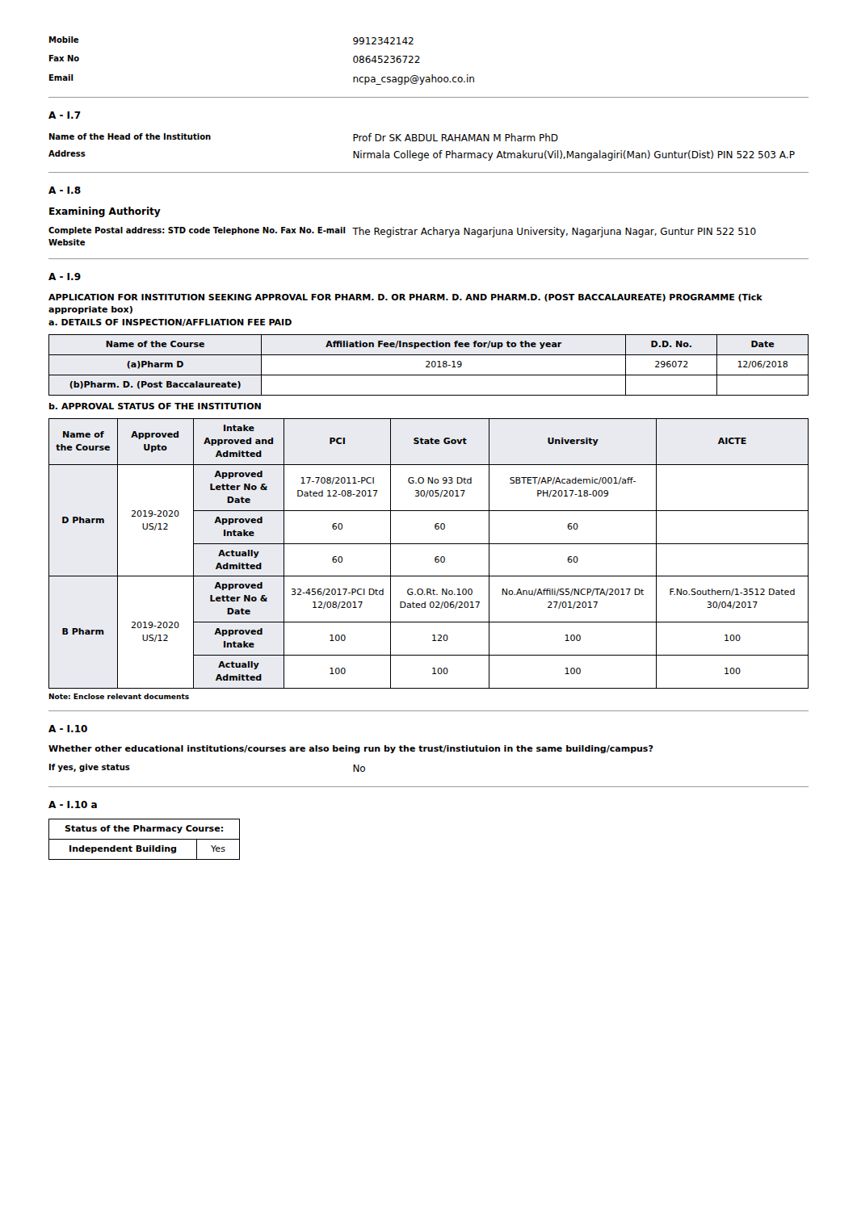| Mobile | 9912342142 |
| Fax No | 08645236722 |
| Email | ncpa_csagp@yahoo.co.in |
A - I.7
| Name of the Head of the Institution | Prof Dr SK ABDUL RAHAMAN M Pharm PhD |
| Address | Nirmala College of Pharmacy Atmakuru(Vil),Mangalagiri(Man) Guntur(Dist) PIN 522 503 A.P |
A - I.8
Examining Authority
| Complete Postal address: STD code Telephone No. Fax No. E-mail Website | The Registrar Acharya Nagarjuna University, Nagarjuna Nagar, Guntur PIN 522 510 |
A - I.9
APPLICATION FOR INSTITUTION SEEKING APPROVAL FOR PHARM. D. OR PHARM. D. AND PHARM.D. (POST BACCALAUREATE) PROGRAMME (Tick appropriate box)
a. DETAILS OF INSPECTION/AFFLIATION FEE PAID
| Name of the Course | Affiliation Fee/Inspection fee for/up to the year | D.D. No. | Date |
| --- | --- | --- | --- |
| (a)Pharm D | 2018-19 | 296072 | 12/06/2018 |
| (b)Pharm. D. (Post Baccalaureate) | | | |
b. APPROVAL STATUS OF THE INSTITUTION
| Name of the Course | Approved Upto | Intake Approved and Admitted | PCI | State Govt | University | AICTE |
| --- | --- | --- | --- | --- | --- | --- |
| D Pharm | 2019-2020 US/12 | Approved Letter No & Date | 17-708/2011-PCI Dated 12-08-2017 | G.O No 93 Dtd 30/05/2017 | SBTET/AP/Academic/001/aff-PH/2017-18-009 | |
| Approved Intake | 60 | 60 | 60 | |
| Actually Admitted | 60 | 60 | 60 | |
| B Pharm | 2019-2020 US/12 | Approved Letter No & Date | 32-456/2017-PCI Dtd 12/08/2017 | G.O.Rt. No.100 Dated 02/06/2017 | No.Anu/Affili/S5/NCP/TA/2017 Dt 27/01/2017 | F.No.Southern/1-3512 Dated 30/04/2017 |
| Approved Intake | 100 | 120 | 100 | 100 |
| Actually Admitted | 100 | 100 | 100 | 100 |
Note: Enclose relevant documents
A - I.10
Whether other educational institutions/courses are also being run by the trust/instiutuion in the same building/campus?
| If yes, give status | No |
A - I.10 a
| Status of the Pharmacy Course: |
| Independent Building | Yes |